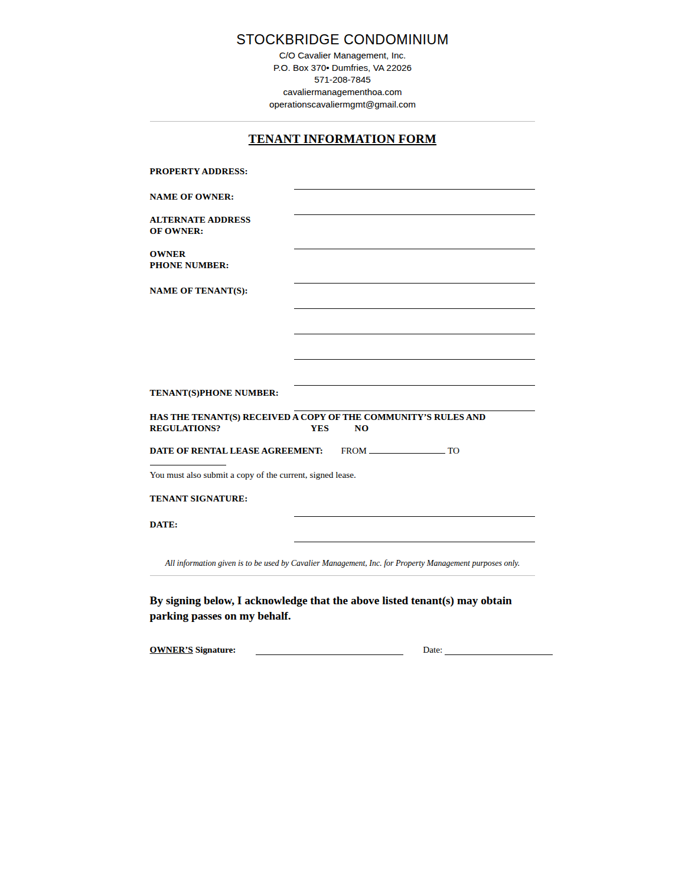STOCKBRIDGE CONDOMINIUM
C/O Cavalier Management, Inc.
P.O. Box 370• Dumfries, VA 22026
571-208-7845
cavaliermanagementhoa.com
operationscavaliermgmt@gmail.com
TENANT INFORMATION FORM
| PROPERTY ADDRESS: | |
| NAME OF OWNER: | |
| ALTERNATE ADDRESS OF OWNER: | |
| OWNER PHONE NUMBER: | |
| NAME OF TENANT(S): | |
| TENANT(S)PHONE NUMBER: | |
HAS THE TENANT(S) RECEIVED A COPY OF THE COMMUNITY’S RULES AND
REGULATIONS? YES NO
DATE OF RENTAL LEASE AGREEMENT: FROM TO
You must also submit a copy of the current, signed lease.
| TENANT SIGNATURE: | |
| DATE: | |
All information given is to be used by Cavalier Management, Inc. for Property Management purposes only.
By signing below, I acknowledge that the above listed tenant(s) may obtain parking passes on my behalf.
OWNER’S Signature: Date: